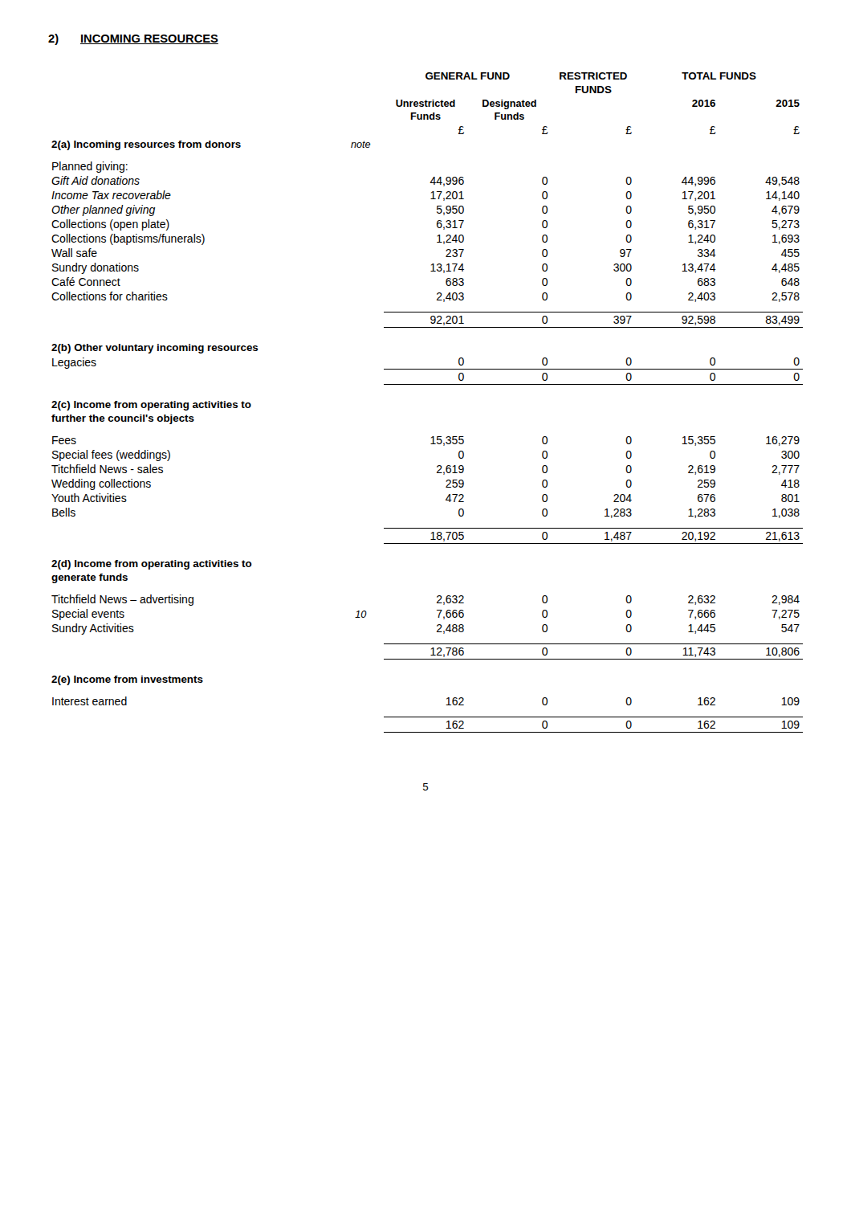2) INCOMING RESOURCES
| | | GENERAL FUND | RESTRICTED | TOTAL FUNDS |
| | | | | FUNDS | | |
| | | Unrestricted | Designated | | 2016 | 2015 |
| | | Funds | Funds | | | |
| | | £ | £ | £ | £ | £ |
| 2(a) Incoming resources from donors | note | | | | | |
| Planned giving: | | | | | | |
| Gift Aid donations | | 44,996 | 0 | 0 | 44,996 | 49,548 |
| Income Tax recoverable | | 17,201 | 0 | 0 | 17,201 | 14,140 |
| Other planned giving | | 5,950 | 0 | 0 | 5,950 | 4,679 |
| Collections (open plate) | | 6,317 | 0 | 0 | 6,317 | 5,273 |
| Collections (baptisms/funerals) | | 1,240 | 0 | 0 | 1,240 | 1,693 |
| Wall safe | | 237 | 0 | 97 | 334 | 455 |
| Sundry donations | | 13,174 | 0 | 300 | 13,474 | 4,485 |
| Café Connect | | 683 | 0 | 0 | 683 | 648 |
| Collections for charities | | 2,403 | 0 | 0 | 2,403 | 2,578 |
| | | 92,201 | 0 | 397 | 92,598 | 83,499 |
| 2(b) Other voluntary incoming resources | | | | | | |
| Legacies | | 0 | 0 | 0 | 0 | 0 |
| | | 0 | 0 | 0 | 0 | 0 |
| 2(c) Income from operating activities to | | | | | | |
| further the council's objects | | | | | | |
| Fees | | 15,355 | 0 | 0 | 15,355 | 16,279 |
| Special fees (weddings) | | 0 | 0 | 0 | 0 | 300 |
| Titchfield News - sales | | 2,619 | 0 | 0 | 2,619 | 2,777 |
| Wedding collections | | 259 | 0 | 0 | 259 | 418 |
| Youth Activities | | 472 | 0 | 204 | 676 | 801 |
| Bells | | 0 | 0 | 1,283 | 1,283 | 1,038 |
| | | 18,705 | 0 | 1,487 | 20,192 | 21,613 |
| 2(d) Income from operating activities to | | | | | | |
| generate funds | | | | | | |
| Titchfield News – advertising | | 2,632 | 0 | 0 | 2,632 | 2,984 |
| Special events | 10 | 7,666 | 0 | 0 | 7,666 | 7,275 |
| Sundry Activities | | 2,488 | 0 | 0 | 1,445 | 547 |
| | | 12,786 | 0 | 0 | 11,743 | 10,806 |
| 2(e) Income from investments | | | | | | |
| Interest earned | | 162 | 0 | 0 | 162 | 109 |
| | | 162 | 0 | 0 | 162 | 109 |
5